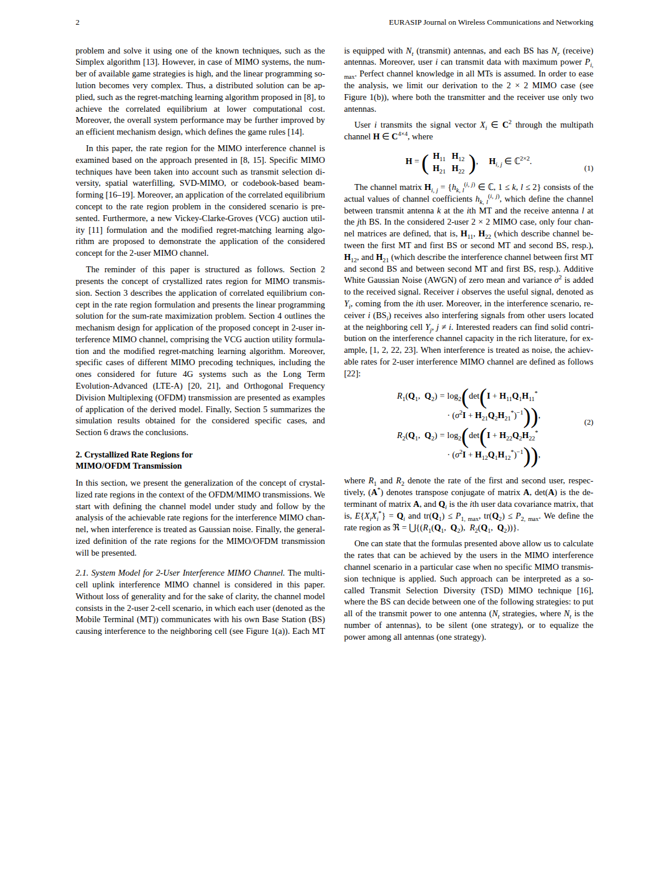2 EURASIP Journal on Wireless Communications and Networking
problem and solve it using one of the known techniques, such as the Simplex algorithm [13]. However, in case of MIMO systems, the number of available game strategies is high, and the linear programming solution becomes very complex. Thus, a distributed solution can be applied, such as the regret-matching learning algorithm proposed in [8], to achieve the correlated equilibrium at lower computational cost. Moreover, the overall system performance may be further improved by an efficient mechanism design, which defines the game rules [14].
In this paper, the rate region for the MIMO interference channel is examined based on the approach presented in [8, 15]. Specific MIMO techniques have been taken into account such as transmit selection diversity, spatial waterfilling, SVD-MIMO, or codebook-based beamforming [16–19]. Moreover, an application of the correlated equilibrium concept to the rate region problem in the considered scenario is presented. Furthermore, a new Vickey-Clarke-Groves (VCG) auction utility [11] formulation and the modified regret-matching learning algorithm are proposed to demonstrate the application of the considered concept for the 2-user MIMO channel.
The reminder of this paper is structured as follows. Section 2 presents the concept of crystallized rates region for MIMO transmission. Section 3 describes the application of correlated equilibrium concept in the rate region formulation and presents the linear programming solution for the sum-rate maximization problem. Section 4 outlines the mechanism design for application of the proposed concept in 2-user interference MIMO channel, comprising the VCG auction utility formulation and the modified regret-matching learning algorithm. Moreover, specific cases of different MIMO precoding techniques, including the ones considered for future 4G systems such as the Long Term Evolution-Advanced (LTE-A) [20, 21], and Orthogonal Frequency Division Multiplexing (OFDM) transmission are presented as examples of application of the derived model. Finally, Section 5 summarizes the simulation results obtained for the considered specific cases, and Section 6 draws the conclusions.
2. Crystallized Rate Regions for
MIMO/OFDM Transmission
In this section, we present the generalization of the concept of crystallized rate regions in the context of the OFDM/MIMO transmissions. We start with defining the channel model under study and follow by the analysis of the achievable rate regions for the interference MIMO channel, when interference is treated as Gaussian noise. Finally, the generalized definition of the rate regions for the MIMO/OFDM transmission will be presented.
2.1. System Model for 2-User Interference MIMO Channel.
The multicell uplink interference MIMO channel is considered in this paper. Without loss of generality and for the sake of clarity, the channel model consists in the 2-user 2-cell scenario, in which each user (denoted as the Mobile Terminal (MT)) communicates with his own Base Station (BS) causing interference to the neighboring cell (see Figure 1(a)). Each MT is equipped with Nt (transmit) antennas, and each BS has Nr (receive) antennas. Moreover, user i can transmit data with maximum power Pi, max. Perfect channel knowledge in all MTs is assumed. In order to ease the analysis, we limit our derivation to the 2 × 2 MIMO case (see Figure 1(b)), where both the transmitter and the receiver use only two antennas.
User i transmits the signal vector Xi ∈ C2 through the multipath channel H ∈ C4×4, where
H = (
| H 11 | H 12 |
| H 21 | H 22 |
), Hi, j ∈ ℂ2×2. (1)
The channel matrix Hi, j = {hk, l(i, j) ∈ ℂ, 1 ≤ k, l ≤ 2} consists of the actual values of channel coefficients hk, l(i, j), which define the channel between transmit antenna k at the ith MT and the receive antenna l at the jth BS. In the considered 2-user 2 × 2 MIMO case, only four channel matrices are defined, that is, H11, H22 (which describe channel between the first MT and first BS or second MT and second BS, resp.), H12, and H21 (which describe the interference channel between first MT and second BS and between second MT and first BS, resp.). Additive White Gaussian Noise (AWGN) of zero mean and variance σ2 is added to the received signal. Receiver i observes the useful signal, denoted as Yi, coming from the ith user. Moreover, in the interference scenario, receiver i (BSi) receives also interfering signals from other users located at the neighboring cell Yj, j ≠ i. Interested readers can find solid contribution on the interference channel capacity in the rich literature, for example, [1, 2, 22, 23]. When interference is treated as noise, the achievable rates for 2-user interference MIMO channel are defined as follows [22]:
| R 1 ( Q 1 , Q 2 ) | = | log 2 ( det ( I + H 11 Q 1 H 11 * |
| | | · ( σ 2 I + H 21 Q 2 H 21 * ) −1 ) ) , |
| R 2 ( Q 1 , Q 2 ) | = | log 2 ( det ( I + H 22 Q 2 H 22 * |
| | | · ( σ 2 I + H 12 Q 1 H 12 * ) −1 ) ) , |
(2)
where R1 and R2 denote the rate of the first and second user, respectively, (A*) denotes transpose conjugate of matrix A, det(A) is the determinant of matrix A, and Qi is the ith user data covariance matrix, that is, E{XiXi*} = Qi and tr(Q1) ≤ P1, max, tr(Q2) ≤ P2, max. We define the rate region as ℜ = ⋃{(R1(Q1, Q2), R2(Q1, Q2))}.
One can state that the formulas presented above allow us to calculate the rates that can be achieved by the users in the MIMO interference channel scenario in a particular case when no specific MIMO transmission technique is applied. Such approach can be interpreted as a so-called Transmit Selection Diversity (TSD) MIMO technique [16], where the BS can decide between one of the following strategies: to put all of the transmit power to one antenna (Nt strategies, where Nt is the number of antennas), to be silent (one strategy), or to equalize the power among all antennas (one strategy).